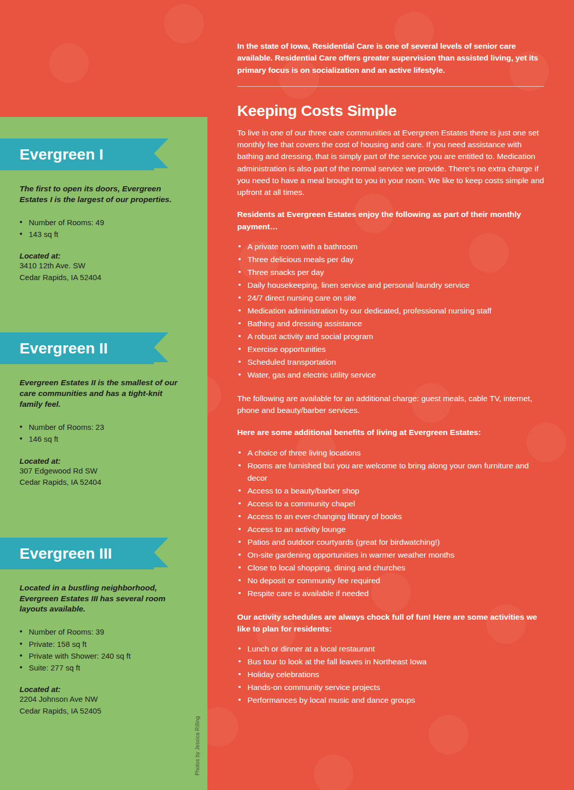Evergreen I
The first to open its doors, Evergreen Estates I is the largest of our properties.
Number of Rooms: 49
143 sq ft
Located at:
3410 12th Ave. SW
Cedar Rapids, IA 52404
Evergreen II
Evergreen Estates II is the smallest of our care communities and has a tight-knit family feel.
Number of Rooms: 23
146 sq ft
Located at:
307 Edgewood Rd SW
Cedar Rapids, IA 52404
Evergreen III
Located in a bustling neighborhood, Evergreen Estates III has several room layouts available.
Number of Rooms: 39
Private: 158 sq ft
Private with Shower: 240 sq ft
Suite: 277 sq ft
Located at:
2204 Johnson Ave NW
Cedar Rapids, IA 52405
Photos by Jessica Rilling
In the state of Iowa, Residential Care is one of several levels of senior care available. Residential Care offers greater supervision than assisted living, yet its primary focus is on socialization and an active lifestyle.
Keeping Costs Simple
To live in one of our three care communities at Evergreen Estates there is just one set monthly fee that covers the cost of housing and care. If you need assistance with bathing and dressing, that is simply part of the service you are entitled to. Medication administration is also part of the normal service we provide. There’s no extra charge if you need to have a meal brought to you in your room. We like to keep costs simple and upfront at all times.
Residents at Evergreen Estates enjoy the following as part of their monthly payment…
A private room with a bathroom
Three delicious meals per day
Three snacks per day
Daily housekeeping, linen service and personal laundry service
24/7 direct nursing care on site
Medication administration by our dedicated, professional nursing staff
Bathing and dressing assistance
A robust activity and social program
Exercise opportunities
Scheduled transportation
Water, gas and electric utility service
The following are available for an additional charge: guest meals, cable TV, internet, phone and beauty/barber services.
Here are some additional benefits of living at Evergreen Estates:
A choice of three living locations
Rooms are furnished but you are welcome to bring along your own furniture and decor
Access to a beauty/barber shop
Access to a community chapel
Access to an ever-changing library of books
Access to an activity lounge
Patios and outdoor courtyards (great for birdwatching!)
On-site gardening opportunities in warmer weather months
Close to local shopping, dining and churches
No deposit or community fee required
Respite care is available if needed
Our activity schedules are always chock full of fun! Here are some activities we like to plan for residents:
Lunch or dinner at a local restaurant
Bus tour to look at the fall leaves in Northeast Iowa
Holiday celebrations
Hands-on community service projects
Performances by local music and dance groups